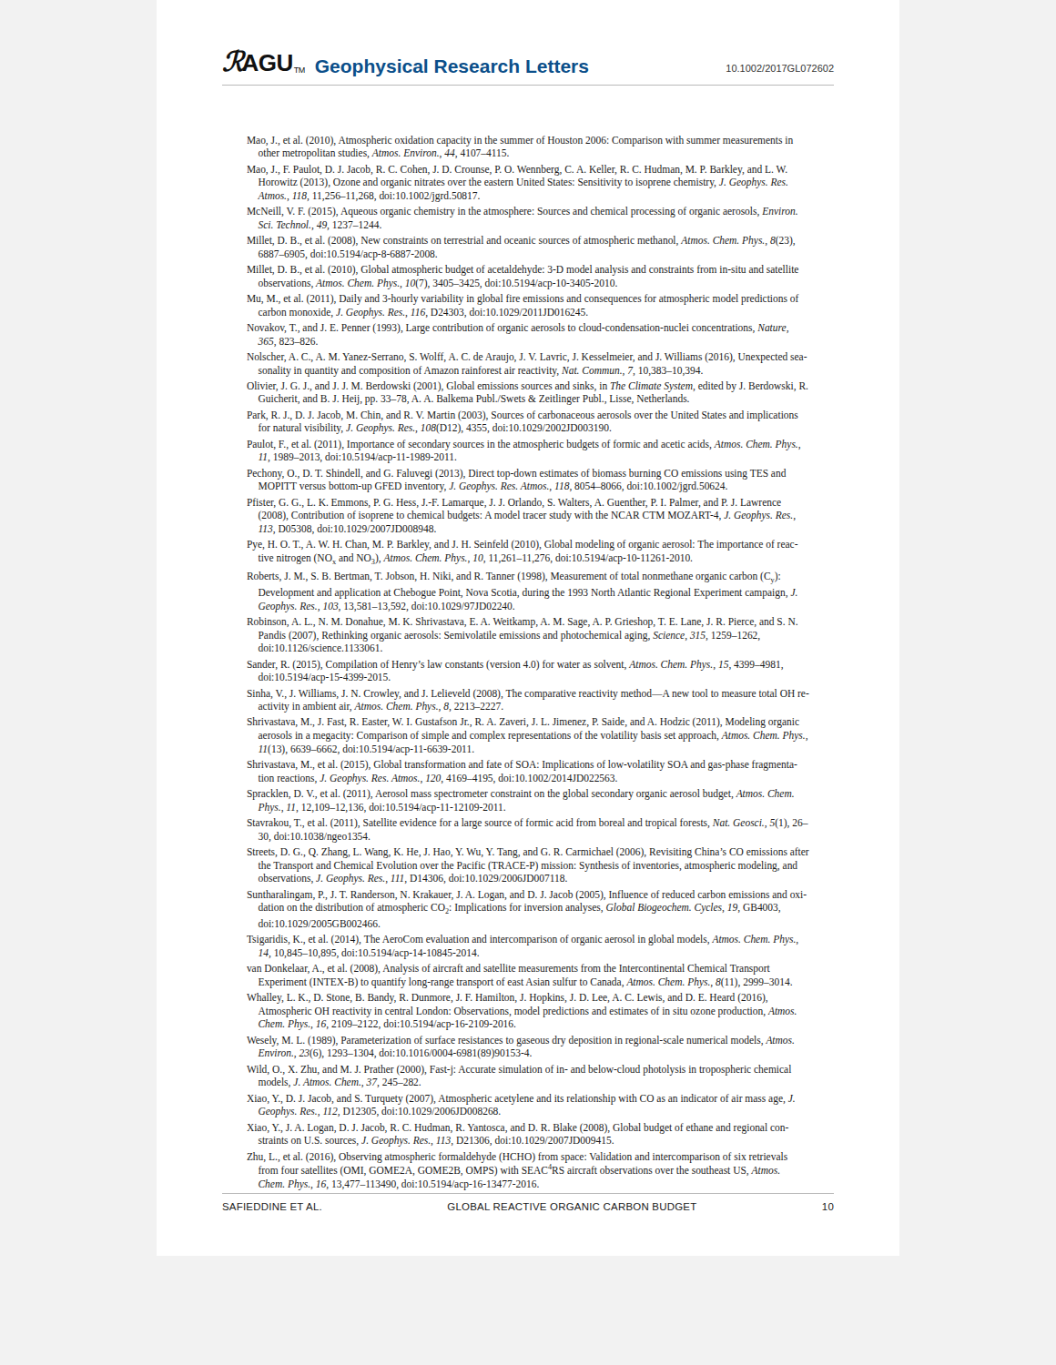ℛAGUTM Geophysical Research Letters
10.1002/2017GL072602
Mao, J., et al. (2010), Atmospheric oxidation capacity in the summer of Houston 2006: Comparison with summer measurements in other metropolitan studies, Atmos. Environ., 44, 4107–4115.
Mao, J., F. Paulot, D. J. Jacob, R. C. Cohen, J. D. Crounse, P. O. Wennberg, C. A. Keller, R. C. Hudman, M. P. Barkley, and L. W. Horowitz (2013), Ozone and organic nitrates over the eastern United States: Sensitivity to isoprene chemistry, J. Geophys. Res. Atmos., 118, 11,256–11,268, doi:10.1002/jgrd.50817.
McNeill, V. F. (2015), Aqueous organic chemistry in the atmosphere: Sources and chemical processing of organic aerosols, Environ. Sci. Technol., 49, 1237–1244.
Millet, D. B., et al. (2008), New constraints on terrestrial and oceanic sources of atmospheric methanol, Atmos. Chem. Phys., 8(23), 6887–6905, doi:10.5194/acp-8-6887-2008.
Millet, D. B., et al. (2010), Global atmospheric budget of acetaldehyde: 3-D model analysis and constraints from in-situ and satellite observations, Atmos. Chem. Phys., 10(7), 3405–3425, doi:10.5194/acp-10-3405-2010.
Mu, M., et al. (2011), Daily and 3-hourly variability in global fire emissions and consequences for atmospheric model predictions of carbon monoxide, J. Geophys. Res., 116, D24303, doi:10.1029/2011JD016245.
Novakov, T., and J. E. Penner (1993), Large contribution of organic aerosols to cloud-condensation-nuclei concentrations, Nature, 365, 823–826.
Nolscher, A. C., A. M. Yanez-Serrano, S. Wolff, A. C. de Araujo, J. V. Lavric, J. Kesselmeier, and J. Williams (2016), Unexpected seasonality in quantity and composition of Amazon rainforest air reactivity, Nat. Commun., 7, 10,383–10,394.
Olivier, J. G. J., and J. J. M. Berdowski (2001), Global emissions sources and sinks, in The Climate System, edited by J. Berdowski, R. Guicherit, and B. J. Heij, pp. 33–78, A. A. Balkema Publ./Swets & Zeitlinger Publ., Lisse, Netherlands.
Park, R. J., D. J. Jacob, M. Chin, and R. V. Martin (2003), Sources of carbonaceous aerosols over the United States and implications for natural visibility, J. Geophys. Res., 108(D12), 4355, doi:10.1029/2002JD003190.
Paulot, F., et al. (2011), Importance of secondary sources in the atmospheric budgets of formic and acetic acids, Atmos. Chem. Phys., 11, 1989–2013, doi:10.5194/acp-11-1989-2011.
Pechony, O., D. T. Shindell, and G. Faluvegi (2013), Direct top-down estimates of biomass burning CO emissions using TES and MOPITT versus bottom-up GFED inventory, J. Geophys. Res. Atmos., 118, 8054–8066, doi:10.1002/jgrd.50624.
Pfister, G. G., L. K. Emmons, P. G. Hess, J.-F. Lamarque, J. J. Orlando, S. Walters, A. Guenther, P. I. Palmer, and P. J. Lawrence (2008), Contribution of isoprene to chemical budgets: A model tracer study with the NCAR CTM MOZART-4, J. Geophys. Res., 113, D05308, doi:10.1029/2007JD008948.
Pye, H. O. T., A. W. H. Chan, M. P. Barkley, and J. H. Seinfeld (2010), Global modeling of organic aerosol: The importance of reactive nitrogen (NOx and NO3), Atmos. Chem. Phys., 10, 11,261–11,276, doi:10.5194/acp-10-11261-2010.
Roberts, J. M., S. B. Bertman, T. Jobson, H. Niki, and R. Tanner (1998), Measurement of total nonmethane organic carbon (Cy): Development and application at Chebogue Point, Nova Scotia, during the 1993 North Atlantic Regional Experiment campaign, J. Geophys. Res., 103, 13,581–13,592, doi:10.1029/97JD02240.
Robinson, A. L., N. M. Donahue, M. K. Shrivastava, E. A. Weitkamp, A. M. Sage, A. P. Grieshop, T. E. Lane, J. R. Pierce, and S. N. Pandis (2007), Rethinking organic aerosols: Semivolatile emissions and photochemical aging, Science, 315, 1259–1262, doi:10.1126/science.1133061.
Sander, R. (2015), Compilation of Henry’s law constants (version 4.0) for water as solvent, Atmos. Chem. Phys., 15, 4399–4981, doi:10.5194/acp-15-4399-2015.
Sinha, V., J. Williams, J. N. Crowley, and J. Lelieveld (2008), The comparative reactivity method—A new tool to measure total OH reactivity in ambient air, Atmos. Chem. Phys., 8, 2213–2227.
Shrivastava, M., J. Fast, R. Easter, W. I. Gustafson Jr., R. A. Zaveri, J. L. Jimenez, P. Saide, and A. Hodzic (2011), Modeling organic aerosols in a megacity: Comparison of simple and complex representations of the volatility basis set approach, Atmos. Chem. Phys., 11(13), 6639–6662, doi:10.5194/acp-11-6639-2011.
Shrivastava, M., et al. (2015), Global transformation and fate of SOA: Implications of low-volatility SOA and gas-phase fragmentation reactions, J. Geophys. Res. Atmos., 120, 4169–4195, doi:10.1002/2014JD022563.
Spracklen, D. V., et al. (2011), Aerosol mass spectrometer constraint on the global secondary organic aerosol budget, Atmos. Chem. Phys., 11, 12,109–12,136, doi:10.5194/acp-11-12109-2011.
Stavrakou, T., et al. (2011), Satellite evidence for a large source of formic acid from boreal and tropical forests, Nat. Geosci., 5(1), 26–30, doi:10.1038/ngeo1354.
Streets, D. G., Q. Zhang, L. Wang, K. He, J. Hao, Y. Wu, Y. Tang, and G. R. Carmichael (2006), Revisiting China’s CO emissions after the Transport and Chemical Evolution over the Pacific (TRACE-P) mission: Synthesis of inventories, atmospheric modeling, and observations, J. Geophys. Res., 111, D14306, doi:10.1029/2006JD007118.
Suntharalingam, P., J. T. Randerson, N. Krakauer, J. A. Logan, and D. J. Jacob (2005), Influence of reduced carbon emissions and oxidation on the distribution of atmospheric CO2: Implications for inversion analyses, Global Biogeochem. Cycles, 19, GB4003, doi:10.1029/2005GB002466.
Tsigaridis, K., et al. (2014), The AeroCom evaluation and intercomparison of organic aerosol in global models, Atmos. Chem. Phys., 14, 10,845–10,895, doi:10.5194/acp-14-10845-2014.
van Donkelaar, A., et al. (2008), Analysis of aircraft and satellite measurements from the Intercontinental Chemical Transport Experiment (INTEX-B) to quantify long-range transport of east Asian sulfur to Canada, Atmos. Chem. Phys., 8(11), 2999–3014.
Whalley, L. K., D. Stone, B. Bandy, R. Dunmore, J. F. Hamilton, J. Hopkins, J. D. Lee, A. C. Lewis, and D. E. Heard (2016), Atmospheric OH reactivity in central London: Observations, model predictions and estimates of in situ ozone production, Atmos. Chem. Phys., 16, 2109–2122, doi:10.5194/acp-16-2109-2016.
Wesely, M. L. (1989), Parameterization of surface resistances to gaseous dry deposition in regional-scale numerical models, Atmos. Environ., 23(6), 1293–1304, doi:10.1016/0004-6981(89)90153-4.
Wild, O., X. Zhu, and M. J. Prather (2000), Fast-j: Accurate simulation of in- and below-cloud photolysis in tropospheric chemical models, J. Atmos. Chem., 37, 245–282.
Xiao, Y., D. J. Jacob, and S. Turquety (2007), Atmospheric acetylene and its relationship with CO as an indicator of air mass age, J. Geophys. Res., 112, D12305, doi:10.1029/2006JD008268.
Xiao, Y., J. A. Logan, D. J. Jacob, R. C. Hudman, R. Yantosca, and D. R. Blake (2008), Global budget of ethane and regional constraints on U.S. sources, J. Geophys. Res., 113, D21306, doi:10.1029/2007JD009415.
Zhu, L., et al. (2016), Observing atmospheric formaldehyde (HCHO) from space: Validation and intercomparison of six retrievals from four satellites (OMI, GOME2A, GOME2B, OMPS) with SEAC4RS aircraft observations over the southeast US, Atmos. Chem. Phys., 16, 13,477–113490, doi:10.5194/acp-16-13477-2016.
SAFIEDDINE ET AL.
GLOBAL REACTIVE ORGANIC CARBON BUDGET
10